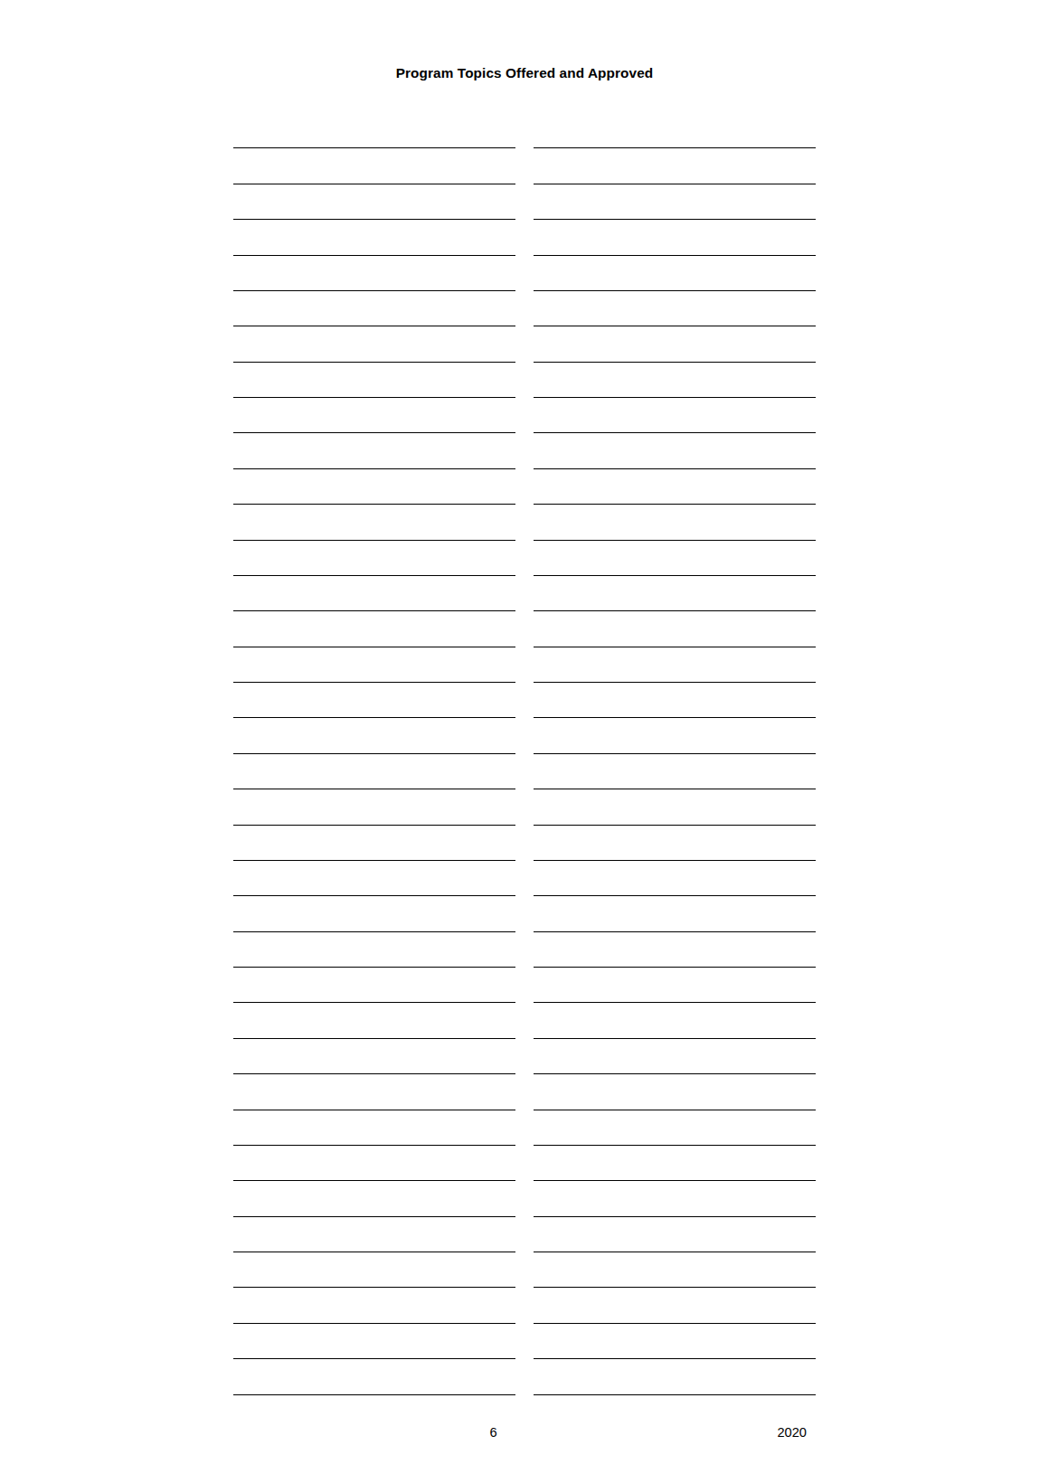Program Topics Offered and Approved
6 2020